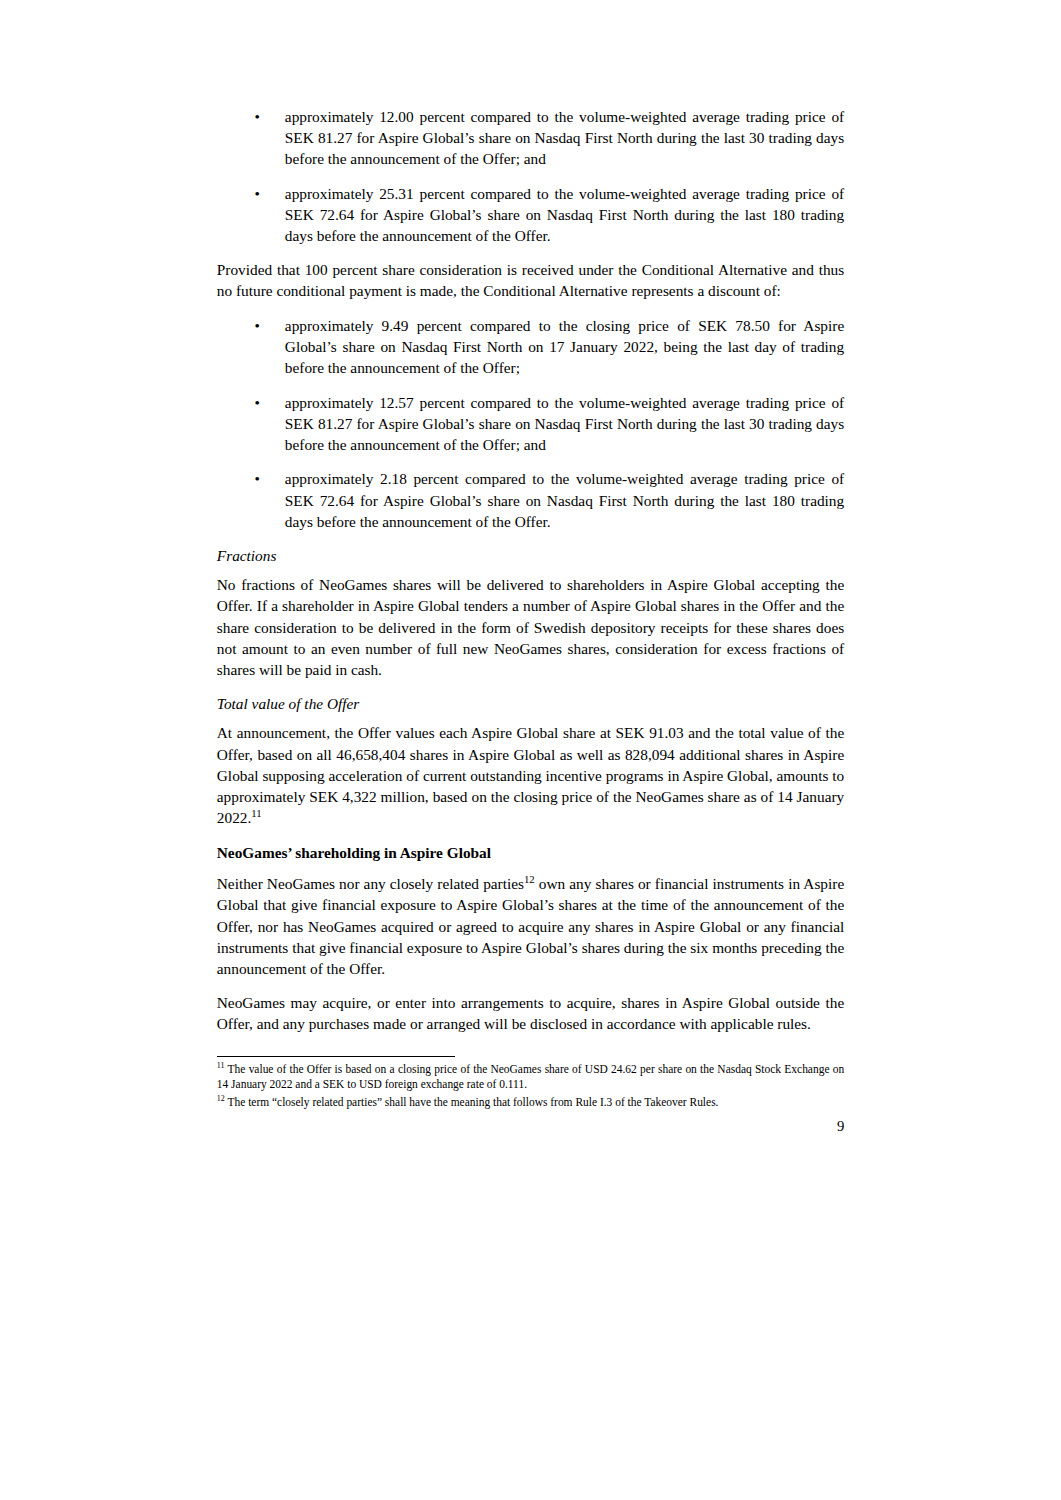approximately 12.00 percent compared to the volume-weighted average trading price of SEK 81.27 for Aspire Global’s share on Nasdaq First North during the last 30 trading days before the announcement of the Offer; and
approximately 25.31 percent compared to the volume-weighted average trading price of SEK 72.64 for Aspire Global’s share on Nasdaq First North during the last 180 trading days before the announcement of the Offer.
Provided that 100 percent share consideration is received under the Conditional Alternative and thus no future conditional payment is made, the Conditional Alternative represents a discount of:
approximately 9.49 percent compared to the closing price of SEK 78.50 for Aspire Global’s share on Nasdaq First North on 17 January 2022, being the last day of trading before the announcement of the Offer;
approximately 12.57 percent compared to the volume-weighted average trading price of SEK 81.27 for Aspire Global’s share on Nasdaq First North during the last 30 trading days before the announcement of the Offer; and
approximately 2.18 percent compared to the volume-weighted average trading price of SEK 72.64 for Aspire Global’s share on Nasdaq First North during the last 180 trading days before the announcement of the Offer.
Fractions
No fractions of NeoGames shares will be delivered to shareholders in Aspire Global accepting the Offer. If a shareholder in Aspire Global tenders a number of Aspire Global shares in the Offer and the share consideration to be delivered in the form of Swedish depository receipts for these shares does not amount to an even number of full new NeoGames shares, consideration for excess fractions of shares will be paid in cash.
Total value of the Offer
At announcement, the Offer values each Aspire Global share at SEK 91.03 and the total value of the Offer, based on all 46,658,404 shares in Aspire Global as well as 828,094 additional shares in Aspire Global supposing acceleration of current outstanding incentive programs in Aspire Global, amounts to approximately SEK 4,322 million, based on the closing price of the NeoGames share as of 14 January 2022.11
NeoGames’ shareholding in Aspire Global
Neither NeoGames nor any closely related parties12 own any shares or financial instruments in Aspire Global that give financial exposure to Aspire Global’s shares at the time of the announcement of the Offer, nor has NeoGames acquired or agreed to acquire any shares in Aspire Global or any financial instruments that give financial exposure to Aspire Global’s shares during the six months preceding the announcement of the Offer.
NeoGames may acquire, or enter into arrangements to acquire, shares in Aspire Global outside the Offer, and any purchases made or arranged will be disclosed in accordance with applicable rules.
11 The value of the Offer is based on a closing price of the NeoGames share of USD 24.62 per share on the Nasdaq Stock Exchange on 14 January 2022 and a SEK to USD foreign exchange rate of 0.111.
12 The term “closely related parties” shall have the meaning that follows from Rule I.3 of the Takeover Rules.
9